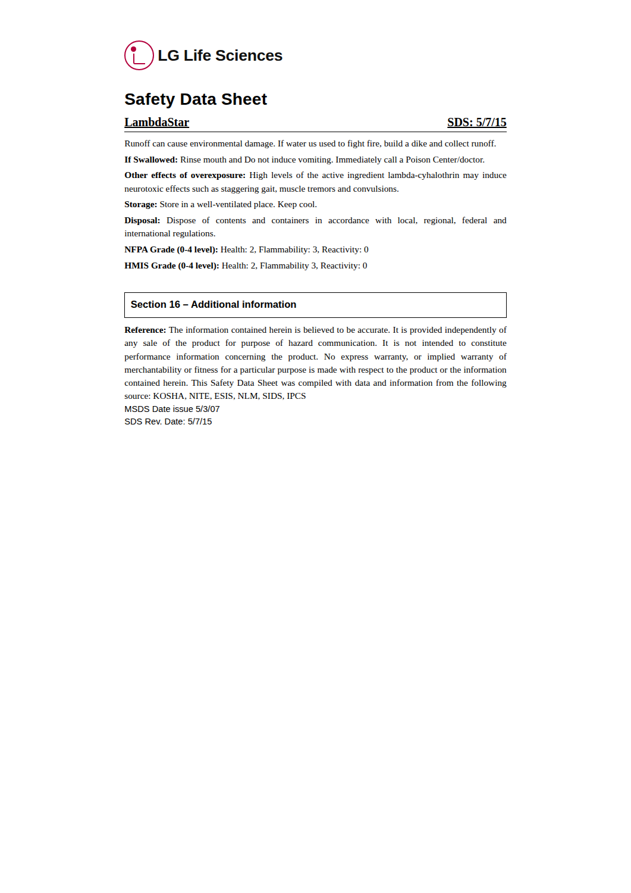LG Life Sciences
Safety Data Sheet
LambdaStar
SDS: 5/7/15
Runoff can cause environmental damage. If water us used to fight fire, build a dike and collect runoff.
If Swallowed: Rinse mouth and Do not induce vomiting. Immediately call a Poison Center/doctor.
Other effects of overexposure: High levels of the active ingredient lambda-cyhalothrin may induce neurotoxic effects such as staggering gait, muscle tremors and convulsions.
Storage: Store in a well-ventilated place. Keep cool.
Disposal: Dispose of contents and containers in accordance with local, regional, federal and international regulations.
NFPA Grade (0-4 level): Health: 2, Flammability: 3, Reactivity: 0
HMIS Grade (0-4 level): Health: 2, Flammability 3, Reactivity: 0
Section 16 – Additional information
Reference: The information contained herein is believed to be accurate. It is provided independently of any sale of the product for purpose of hazard communication. It is not intended to constitute performance information concerning the product. No express warranty, or implied warranty of merchantability or fitness for a particular purpose is made with respect to the product or the information contained herein. This Safety Data Sheet was compiled with data and information from the following source: KOSHA, NITE, ESIS, NLM, SIDS, IPCS
MSDS Date issue 5/3/07
SDS Rev. Date: 5/7/15